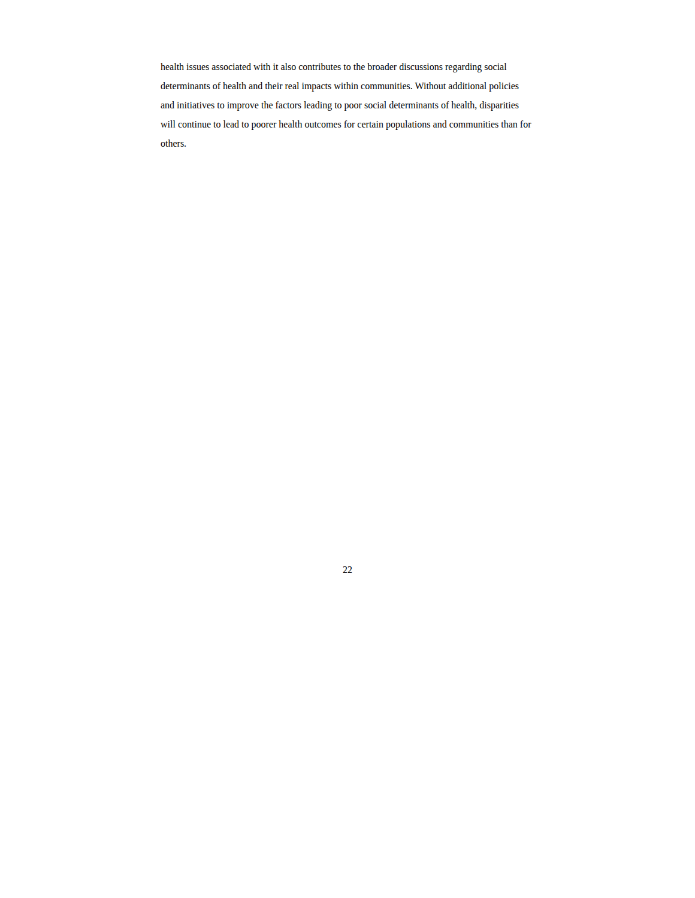health issues associated with it also contributes to the broader discussions regarding social determinants of health and their real impacts within communities. Without additional policies and initiatives to improve the factors leading to poor social determinants of health, disparities will continue to lead to poorer health outcomes for certain populations and communities than for others.
22